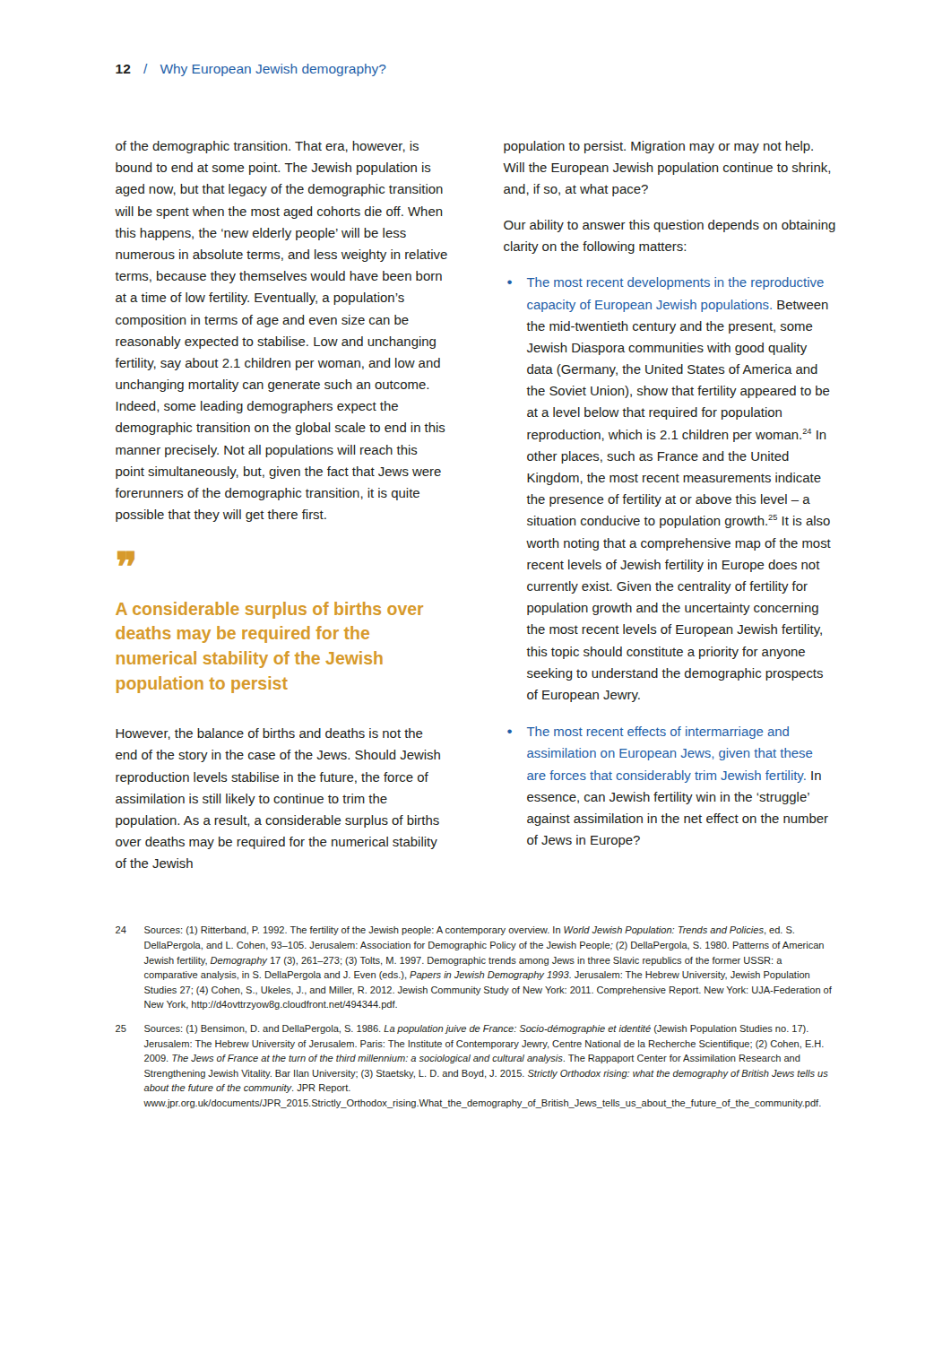12 / Why European Jewish demography?
of the demographic transition. That era, however, is bound to end at some point. The Jewish population is aged now, but that legacy of the demographic transition will be spent when the most aged cohorts die off. When this happens, the ‘new elderly people’ will be less numerous in absolute terms, and less weighty in relative terms, because they themselves would have been born at a time of low fertility. Eventually, a population’s composition in terms of age and even size can be reasonably expected to stabilise. Low and unchanging fertility, say about 2.1 children per woman, and low and unchanging mortality can generate such an outcome. Indeed, some leading demographers expect the demographic transition on the global scale to end in this manner precisely. Not all populations will reach this point simultaneously, but, given the fact that Jews were forerunners of the demographic transition, it is quite possible that they will get there first.
❞
A considerable surplus of births over deaths may be required for the numerical stability of the Jewish population to persist
However, the balance of births and deaths is not the end of the story in the case of the Jews. Should Jewish reproduction levels stabilise in the future, the force of assimilation is still likely to continue to trim the population. As a result, a considerable surplus of births over deaths may be required for the numerical stability of the Jewish
population to persist. Migration may or may not help. Will the European Jewish population continue to shrink, and, if so, at what pace?
Our ability to answer this question depends on obtaining clarity on the following matters:
The most recent developments in the reproductive capacity of European Jewish populations. Between the mid-twentieth century and the present, some Jewish Diaspora communities with good quality data (Germany, the United States of America and the Soviet Union), show that fertility appeared to be at a level below that required for population reproduction, which is 2.1 children per woman.24 In other places, such as France and the United Kingdom, the most recent measurements indicate the presence of fertility at or above this level – a situation conducive to population growth.25 It is also worth noting that a comprehensive map of the most recent levels of Jewish fertility in Europe does not currently exist. Given the centrality of fertility for population growth and the uncertainty concerning the most recent levels of European Jewish fertility, this topic should constitute a priority for anyone seeking to understand the demographic prospects of European Jewry.
The most recent effects of intermarriage and assimilation on European Jews, given that these are forces that considerably trim Jewish fertility. In essence, can Jewish fertility win in the ‘struggle’ against assimilation in the net effect on the number of Jews in Europe?
24
Sources: (1) Ritterband, P. 1992. The fertility of the Jewish people: A contemporary overview. In World Jewish Population: Trends and Policies, ed. S. DellaPergola, and L. Cohen, 93–105. Jerusalem: Association for Demographic Policy of the Jewish People; (2) DellaPergola, S. 1980. Patterns of American Jewish fertility, Demography 17 (3), 261–273; (3) Tolts, M. 1997. Demographic trends among Jews in three Slavic republics of the former USSR: a comparative analysis, in S. DellaPergola and J. Even (eds.), Papers in Jewish Demography 1993. Jerusalem: The Hebrew University, Jewish Population Studies 27; (4) Cohen, S., Ukeles, J., and Miller, R. 2012. Jewish Community Study of New York: 2011. Comprehensive Report. New York: UJA-Federation of New York, http://d4ovttrzyow8g.cloudfront.net/494344.pdf.
25
Sources: (1) Bensimon, D. and DellaPergola, S. 1986. La population juive de France: Socio-démographie et identité (Jewish Population Studies no. 17). Jerusalem: The Hebrew University of Jerusalem. Paris: The Institute of Contemporary Jewry, Centre National de la Recherche Scientifique; (2) Cohen, E.H. 2009. The Jews of France at the turn of the third millennium: a sociological and cultural analysis. The Rappaport Center for Assimilation Research and Strengthening Jewish Vitality. Bar Ilan University; (3) Staetsky, L. D. and Boyd, J. 2015. Strictly Orthodox rising: what the demography of British Jews tells us about the future of the community. JPR Report. www.jpr.org.uk/documents/JPR_2015.Strictly_Orthodox_rising.What_the_demography_of_British_Jews_tells_us_about_the_future_of_the_community.pdf.